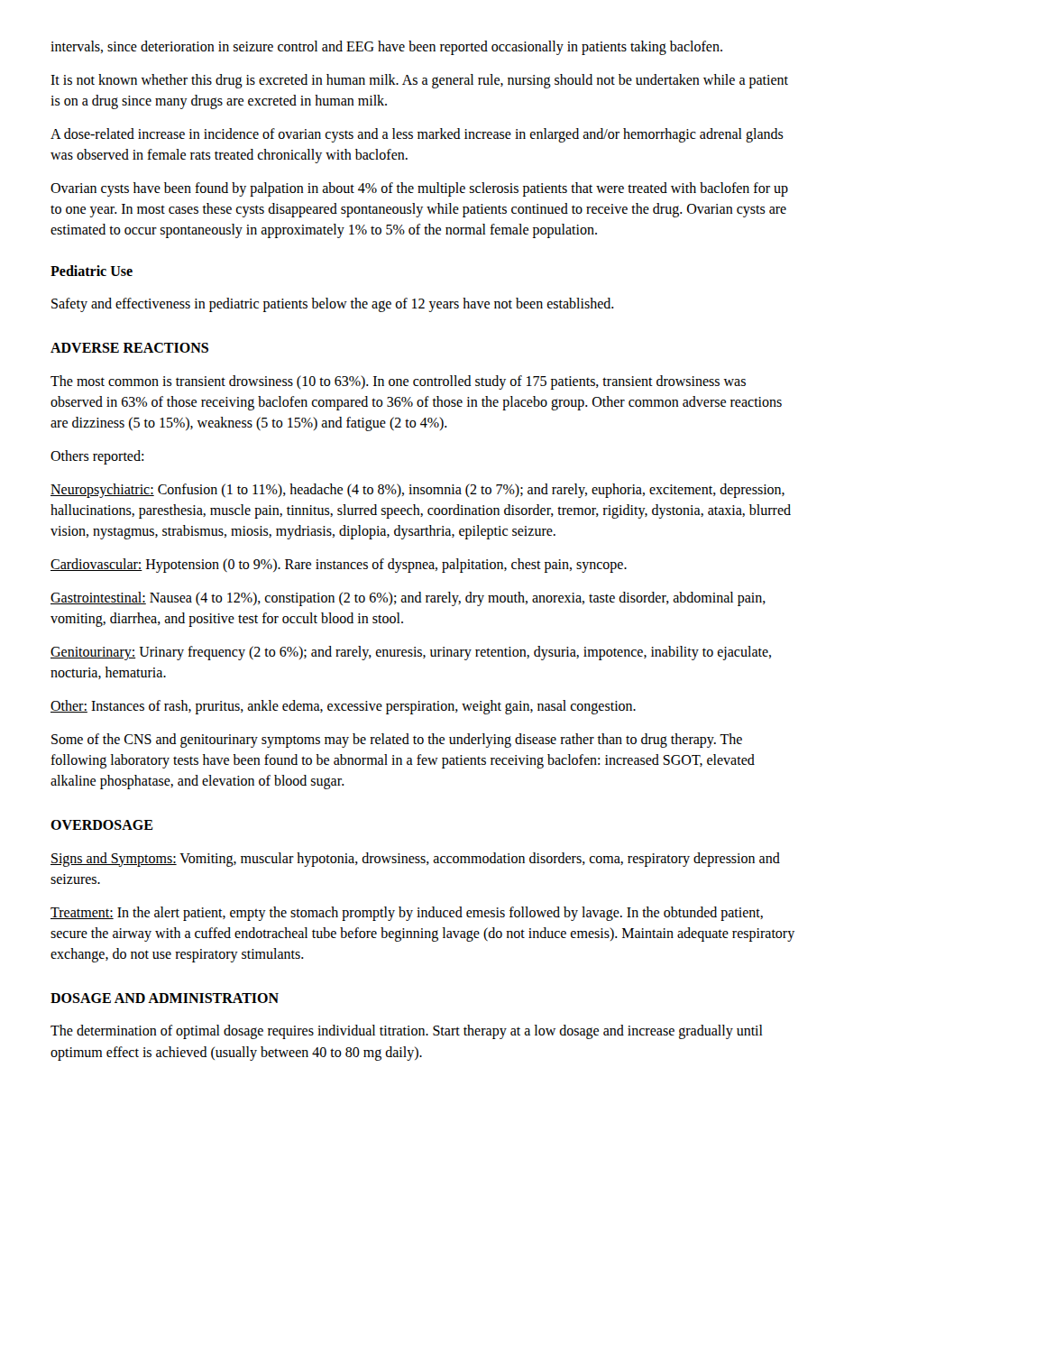intervals, since deterioration in seizure control and EEG have been reported occasionally in patients taking baclofen.
It is not known whether this drug is excreted in human milk. As a general rule, nursing should not be undertaken while a patient is on a drug since many drugs are excreted in human milk.
A dose-related increase in incidence of ovarian cysts and a less marked increase in enlarged and/or hemorrhagic adrenal glands was observed in female rats treated chronically with baclofen.
Ovarian cysts have been found by palpation in about 4% of the multiple sclerosis patients that were treated with baclofen for up to one year. In most cases these cysts disappeared spontaneously while patients continued to receive the drug. Ovarian cysts are estimated to occur spontaneously in approximately 1% to 5% of the normal female population.
Pediatric Use
Safety and effectiveness in pediatric patients below the age of 12 years have not been established.
ADVERSE REACTIONS
The most common is transient drowsiness (10 to 63%). In one controlled study of 175 patients, transient drowsiness was observed in 63% of those receiving baclofen compared to 36% of those in the placebo group. Other common adverse reactions are dizziness (5 to 15%), weakness (5 to 15%) and fatigue (2 to 4%).
Others reported:
Neuropsychiatric: Confusion (1 to 11%), headache (4 to 8%), insomnia (2 to 7%); and rarely, euphoria, excitement, depression, hallucinations, paresthesia, muscle pain, tinnitus, slurred speech, coordination disorder, tremor, rigidity, dystonia, ataxia, blurred vision, nystagmus, strabismus, miosis, mydriasis, diplopia, dysarthria, epileptic seizure.
Cardiovascular: Hypotension (0 to 9%). Rare instances of dyspnea, palpitation, chest pain, syncope.
Gastrointestinal: Nausea (4 to 12%), constipation (2 to 6%); and rarely, dry mouth, anorexia, taste disorder, abdominal pain, vomiting, diarrhea, and positive test for occult blood in stool.
Genitourinary: Urinary frequency (2 to 6%); and rarely, enuresis, urinary retention, dysuria, impotence, inability to ejaculate, nocturia, hematuria.
Other: Instances of rash, pruritus, ankle edema, excessive perspiration, weight gain, nasal congestion.
Some of the CNS and genitourinary symptoms may be related to the underlying disease rather than to drug therapy. The following laboratory tests have been found to be abnormal in a few patients receiving baclofen: increased SGOT, elevated alkaline phosphatase, and elevation of blood sugar.
OVERDOSAGE
Signs and Symptoms: Vomiting, muscular hypotonia, drowsiness, accommodation disorders, coma, respiratory depression and seizures.
Treatment: In the alert patient, empty the stomach promptly by induced emesis followed by lavage. In the obtunded patient, secure the airway with a cuffed endotracheal tube before beginning lavage (do not induce emesis). Maintain adequate respiratory exchange, do not use respiratory stimulants.
DOSAGE AND ADMINISTRATION
The determination of optimal dosage requires individual titration. Start therapy at a low dosage and increase gradually until optimum effect is achieved (usually between 40 to 80 mg daily).